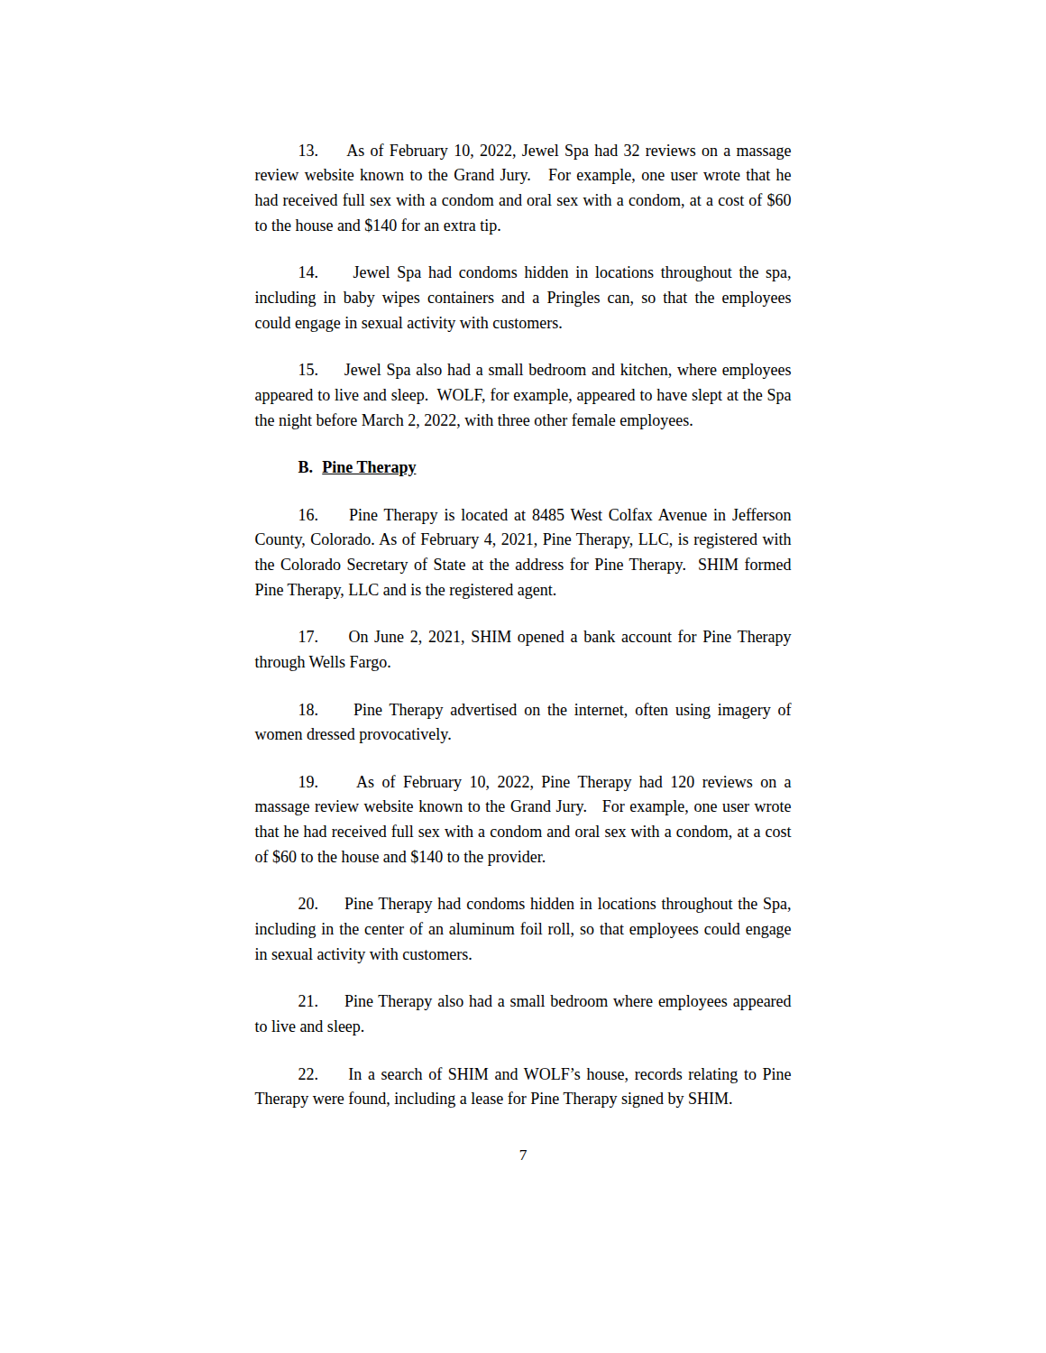13. As of February 10, 2022, Jewel Spa had 32 reviews on a massage review website known to the Grand Jury. For example, one user wrote that he had received full sex with a condom and oral sex with a condom, at a cost of $60 to the house and $140 for an extra tip.
14. Jewel Spa had condoms hidden in locations throughout the spa, including in baby wipes containers and a Pringles can, so that the employees could engage in sexual activity with customers.
15. Jewel Spa also had a small bedroom and kitchen, where employees appeared to live and sleep. WOLF, for example, appeared to have slept at the Spa the night before March 2, 2022, with three other female employees.
B. Pine Therapy
16. Pine Therapy is located at 8485 West Colfax Avenue in Jefferson County, Colorado. As of February 4, 2021, Pine Therapy, LLC, is registered with the Colorado Secretary of State at the address for Pine Therapy. SHIM formed Pine Therapy, LLC and is the registered agent.
17. On June 2, 2021, SHIM opened a bank account for Pine Therapy through Wells Fargo.
18. Pine Therapy advertised on the internet, often using imagery of women dressed provocatively.
19. As of February 10, 2022, Pine Therapy had 120 reviews on a massage review website known to the Grand Jury. For example, one user wrote that he had received full sex with a condom and oral sex with a condom, at a cost of $60 to the house and $140 to the provider.
20. Pine Therapy had condoms hidden in locations throughout the Spa, including in the center of an aluminum foil roll, so that employees could engage in sexual activity with customers.
21. Pine Therapy also had a small bedroom where employees appeared to live and sleep.
22. In a search of SHIM and WOLF’s house, records relating to Pine Therapy were found, including a lease for Pine Therapy signed by SHIM.
7